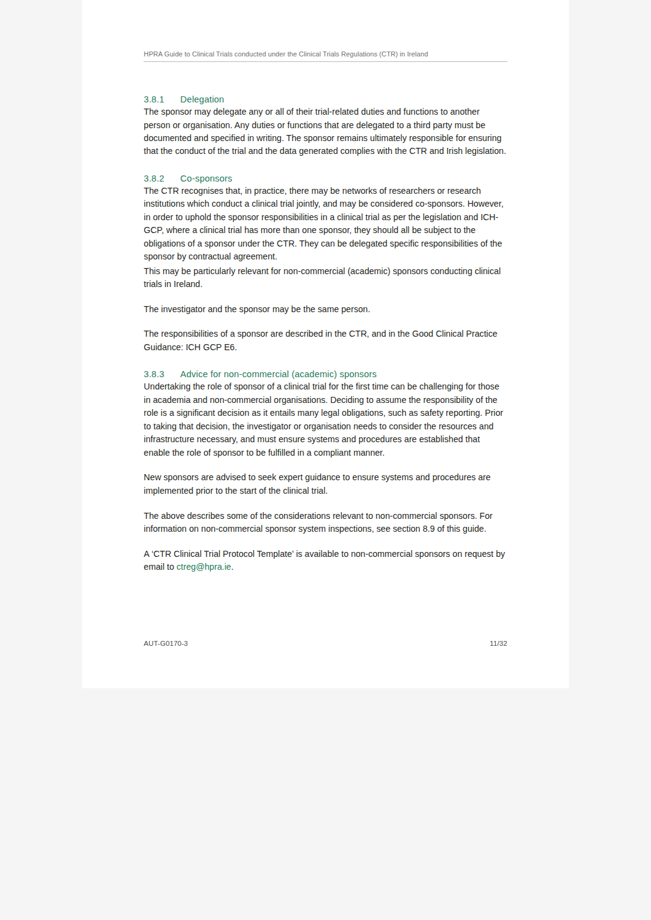HPRA Guide to Clinical Trials conducted under the Clinical Trials Regulations (CTR) in Ireland
3.8.1 Delegation
The sponsor may delegate any or all of their trial-related duties and functions to another person or organisation. Any duties or functions that are delegated to a third party must be documented and specified in writing. The sponsor remains ultimately responsible for ensuring that the conduct of the trial and the data generated complies with the CTR and Irish legislation.
3.8.2 Co-sponsors
The CTR recognises that, in practice, there may be networks of researchers or research institutions which conduct a clinical trial jointly, and may be considered co-sponsors. However, in order to uphold the sponsor responsibilities in a clinical trial as per the legislation and ICH-GCP, where a clinical trial has more than one sponsor, they should all be subject to the obligations of a sponsor under the CTR. They can be delegated specific responsibilities of the sponsor by contractual agreement.
This may be particularly relevant for non-commercial (academic) sponsors conducting clinical trials in Ireland.
The investigator and the sponsor may be the same person.
The responsibilities of a sponsor are described in the CTR, and in the Good Clinical Practice Guidance: ICH GCP E6.
3.8.3 Advice for non-commercial (academic) sponsors
Undertaking the role of sponsor of a clinical trial for the first time can be challenging for those in academia and non-commercial organisations. Deciding to assume the responsibility of the role is a significant decision as it entails many legal obligations, such as safety reporting. Prior to taking that decision, the investigator or organisation needs to consider the resources and infrastructure necessary, and must ensure systems and procedures are established that enable the role of sponsor to be fulfilled in a compliant manner.
New sponsors are advised to seek expert guidance to ensure systems and procedures are implemented prior to the start of the clinical trial.
The above describes some of the considerations relevant to non-commercial sponsors. For information on non-commercial sponsor system inspections, see section 8.9 of this guide.
A ‘CTR Clinical Trial Protocol Template’ is available to non-commercial sponsors on request by email to ctreg@hpra.ie.
AUT-G0170-3
11/32